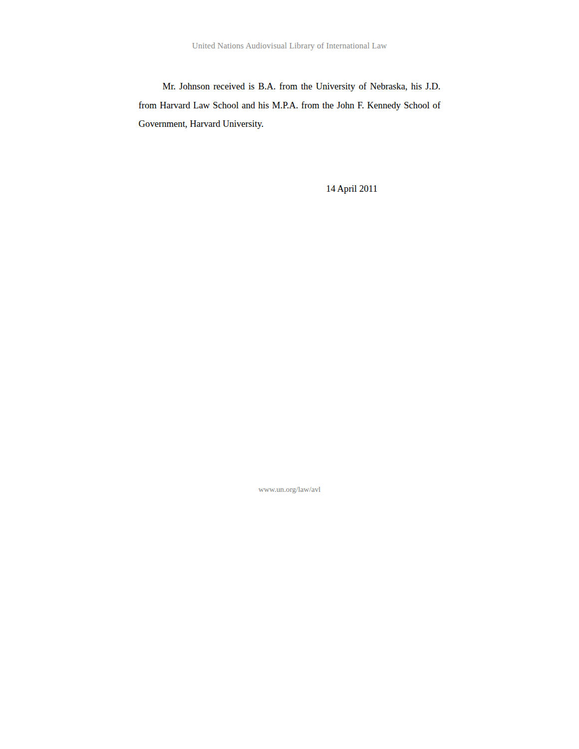United Nations Audiovisual Library of International Law
Mr. Johnson received is B.A. from the University of Nebraska, his J.D. from Harvard Law School and his M.P.A. from the John F. Kennedy School of Government, Harvard University.
14 April 2011
www.un.org/law/avl